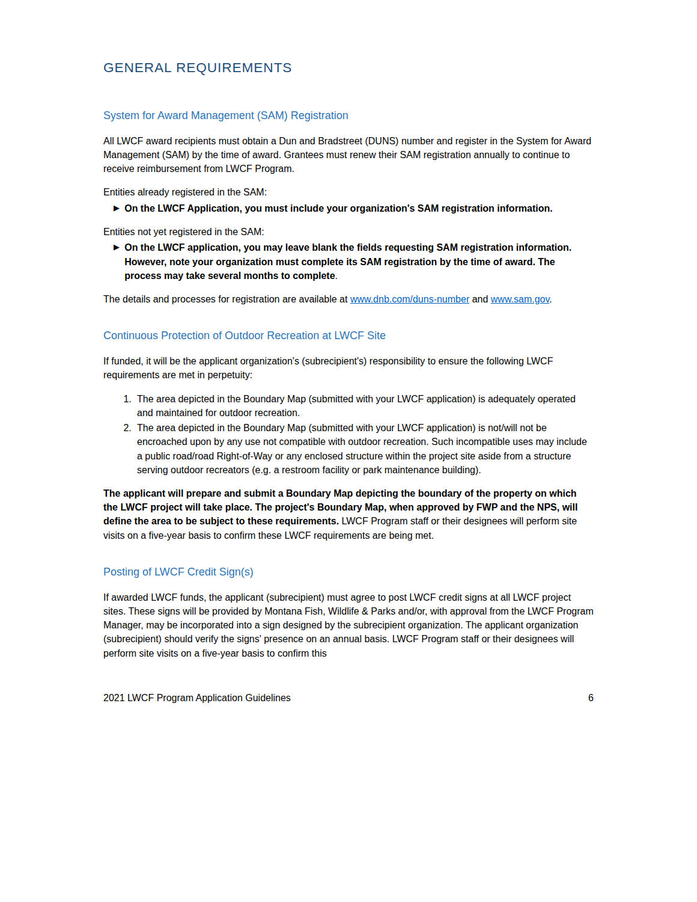GENERAL REQUIREMENTS
System for Award Management (SAM) Registration
All LWCF award recipients must obtain a Dun and Bradstreet (DUNS) number and register in the System for Award Management (SAM) by the time of award. Grantees must renew their SAM registration annually to continue to receive reimbursement from LWCF Program.
Entities already registered in the SAM:
On the LWCF Application, you must include your organization's SAM registration information.
Entities not yet registered in the SAM:
On the LWCF application, you may leave blank the fields requesting SAM registration information. However, note your organization must complete its SAM registration by the time of award. The process may take several months to complete.
The details and processes for registration are available at www.dnb.com/duns-number and www.sam.gov.
Continuous Protection of Outdoor Recreation at LWCF Site
If funded, it will be the applicant organization's (subrecipient's) responsibility to ensure the following LWCF requirements are met in perpetuity:
The area depicted in the Boundary Map (submitted with your LWCF application) is adequately operated and maintained for outdoor recreation.
The area depicted in the Boundary Map (submitted with your LWCF application) is not/will not be encroached upon by any use not compatible with outdoor recreation. Such incompatible uses may include a public road/road Right-of-Way or any enclosed structure within the project site aside from a structure serving outdoor recreators (e.g. a restroom facility or park maintenance building).
The applicant will prepare and submit a Boundary Map depicting the boundary of the property on which the LWCF project will take place. The project's Boundary Map, when approved by FWP and the NPS, will define the area to be subject to these requirements. LWCF Program staff or their designees will perform site visits on a five-year basis to confirm these LWCF requirements are being met.
Posting of LWCF Credit Sign(s)
If awarded LWCF funds, the applicant (subrecipient) must agree to post LWCF credit signs at all LWCF project sites. These signs will be provided by Montana Fish, Wildlife & Parks and/or, with approval from the LWCF Program Manager, may be incorporated into a sign designed by the subrecipient organization. The applicant organization (subrecipient) should verify the signs' presence on an annual basis. LWCF Program staff or their designees will perform site visits on a five-year basis to confirm this
2021 LWCF Program Application Guidelines 6